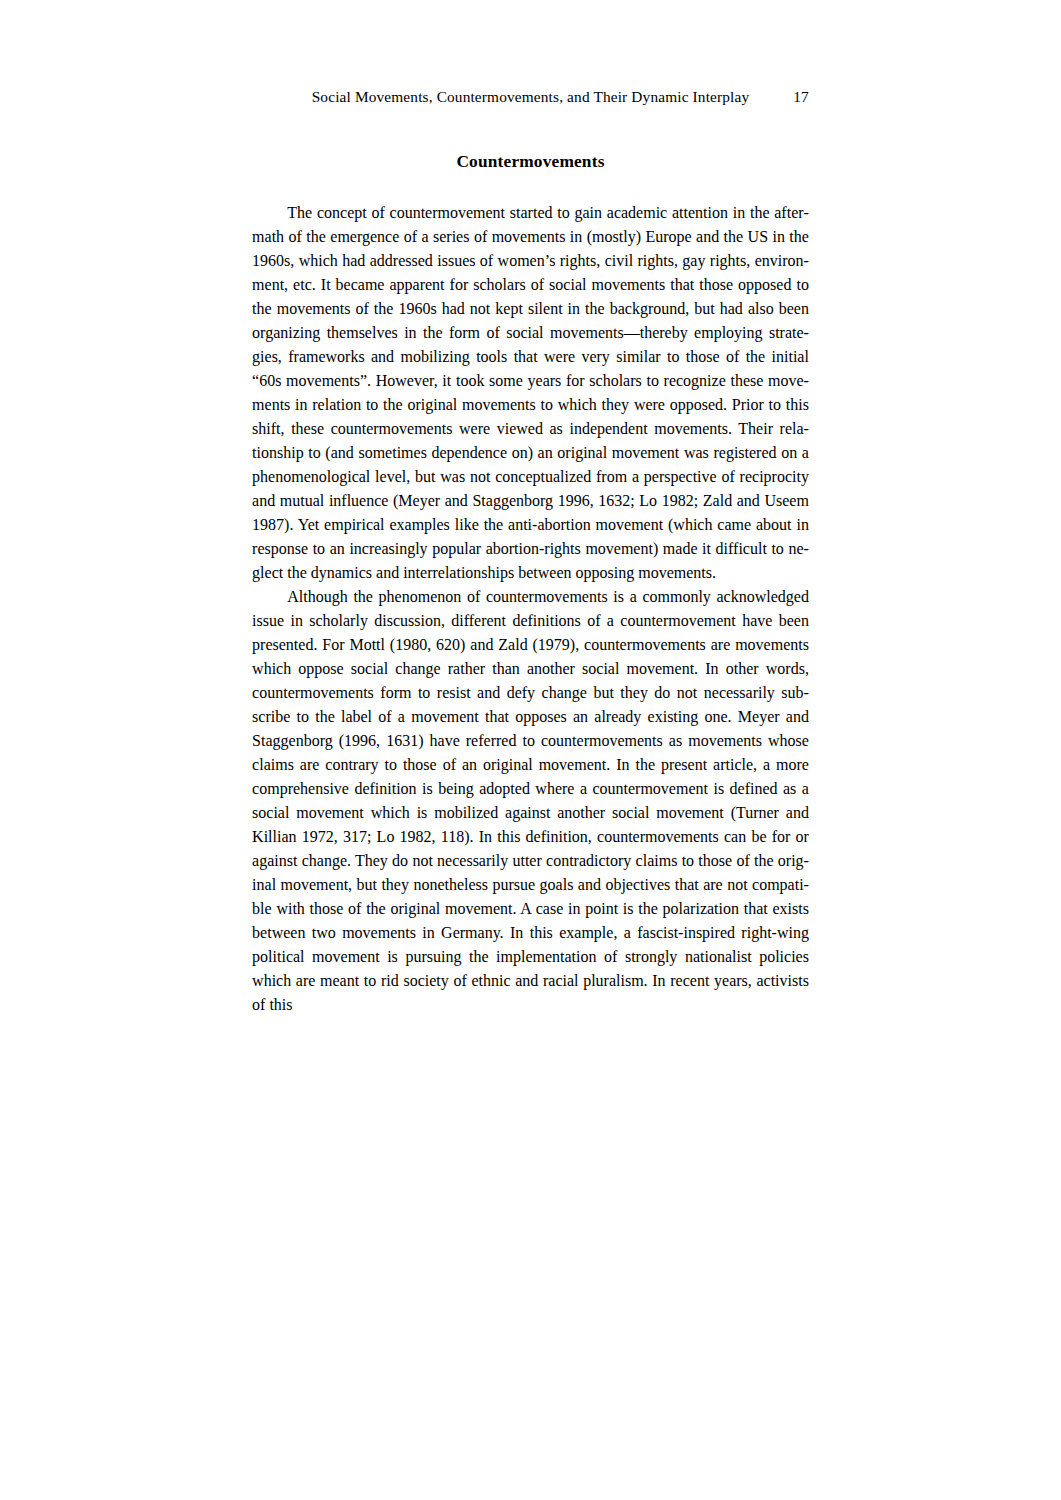Social Movements, Countermovements, and Their Dynamic Interplay17
Countermovements
The concept of countermovement started to gain academic attention in the aftermath of the emergence of a series of movements in (mostly) Europe and the US in the 1960s, which had addressed issues of women’s rights, civil rights, gay rights, environment, etc. It became apparent for scholars of social movements that those opposed to the movements of the 1960s had not kept silent in the background, but had also been organizing themselves in the form of social movements—thereby employing strategies, frameworks and mobilizing tools that were very similar to those of the initial “60s movements”. However, it took some years for scholars to recognize these movements in relation to the original movements to which they were opposed. Prior to this shift, these countermovements were viewed as independent movements. Their relationship to (and sometimes dependence on) an original movement was registered on a phenomenological level, but was not conceptualized from a perspective of reciprocity and mutual influence (Meyer and Staggenborg 1996, 1632; Lo 1982; Zald and Useem 1987). Yet empirical examples like the anti-abortion movement (which came about in response to an increasingly popular abortion-rights movement) made it difficult to neglect the dynamics and interrelationships between opposing movements.
Although the phenomenon of countermovements is a commonly acknowledged issue in scholarly discussion, different definitions of a countermovement have been presented. For Mottl (1980, 620) and Zald (1979), countermovements are movements which oppose social change rather than another social movement. In other words, countermovements form to resist and defy change but they do not necessarily subscribe to the label of a movement that opposes an already existing one. Meyer and Staggenborg (1996, 1631) have referred to countermovements as movements whose claims are contrary to those of an original movement. In the present article, a more comprehensive definition is being adopted where a countermovement is defined as a social movement which is mobilized against another social movement (Turner and Killian 1972, 317; Lo 1982, 118). In this definition, countermovements can be for or against change. They do not necessarily utter contradictory claims to those of the original movement, but they nonetheless pursue goals and objectives that are not compatible with those of the original movement. A case in point is the polarization that exists between two movements in Germany. In this example, a fascist-inspired right-wing political movement is pursuing the implementation of strongly nationalist policies which are meant to rid society of ethnic and racial pluralism. In recent years, activists of this